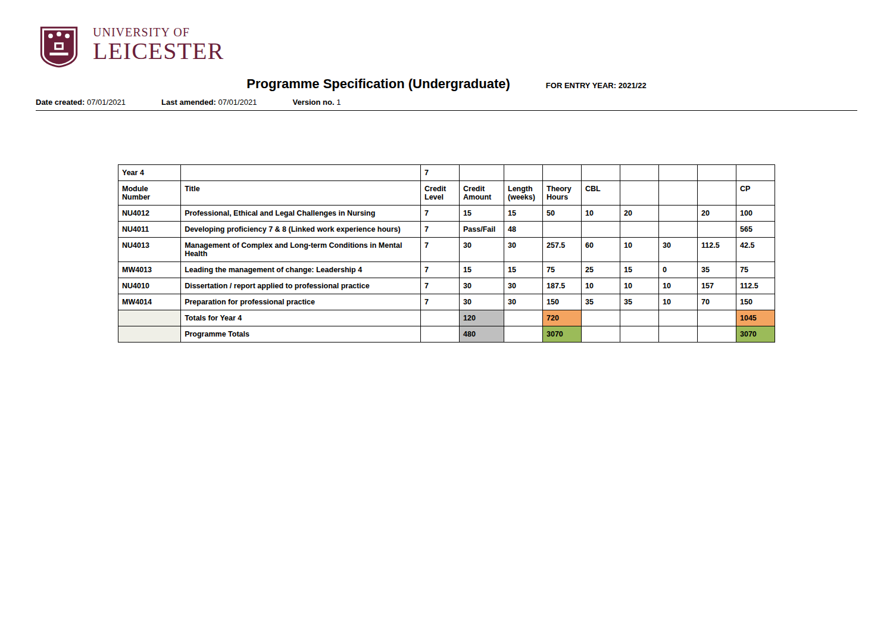UNIVERSITY OF
LEICESTER
Programme Specification (Undergraduate)
FOR ENTRY YEAR: 2021/22
Date created: 07/01/2021
Last amended: 07/01/2021
Version no. 1
| Year 4 | | 7 | | | | | | | | |
| Module Number | Title | Credit Level | Credit Amount | Length (weeks) | Theory Hours | CBL | | | | CP |
| NU4012 | Professional, Ethical and Legal Challenges in Nursing | 7 | 15 | 15 | 50 | 10 | 20 | | 20 | 100 |
| NU4011 | Developing proficiency 7 & 8 (Linked work experience hours) | 7 | Pass/Fail | 48 | | | | | | 565 |
| NU4013 | Management of Complex and Long-term Conditions in Mental Health | 7 | 30 | 30 | 257.5 | 60 | 10 | 30 | 112.5 | 42.5 |
| MW4013 | Leading the management of change: Leadership 4 | 7 | 15 | 15 | 75 | 25 | 15 | 0 | 35 | 75 |
| NU4010 | Dissertation / report applied to professional practice | 7 | 30 | 30 | 187.5 | 10 | 10 | 10 | 157 | 112.5 |
| MW4014 | Preparation for professional practice | 7 | 30 | 30 | 150 | 35 | 35 | 10 | 70 | 150 |
| | Totals for Year 4 | | 120 | | 720 | | | | | 1045 |
| | Programme Totals | | 480 | | 3070 | | | | | 3070 |